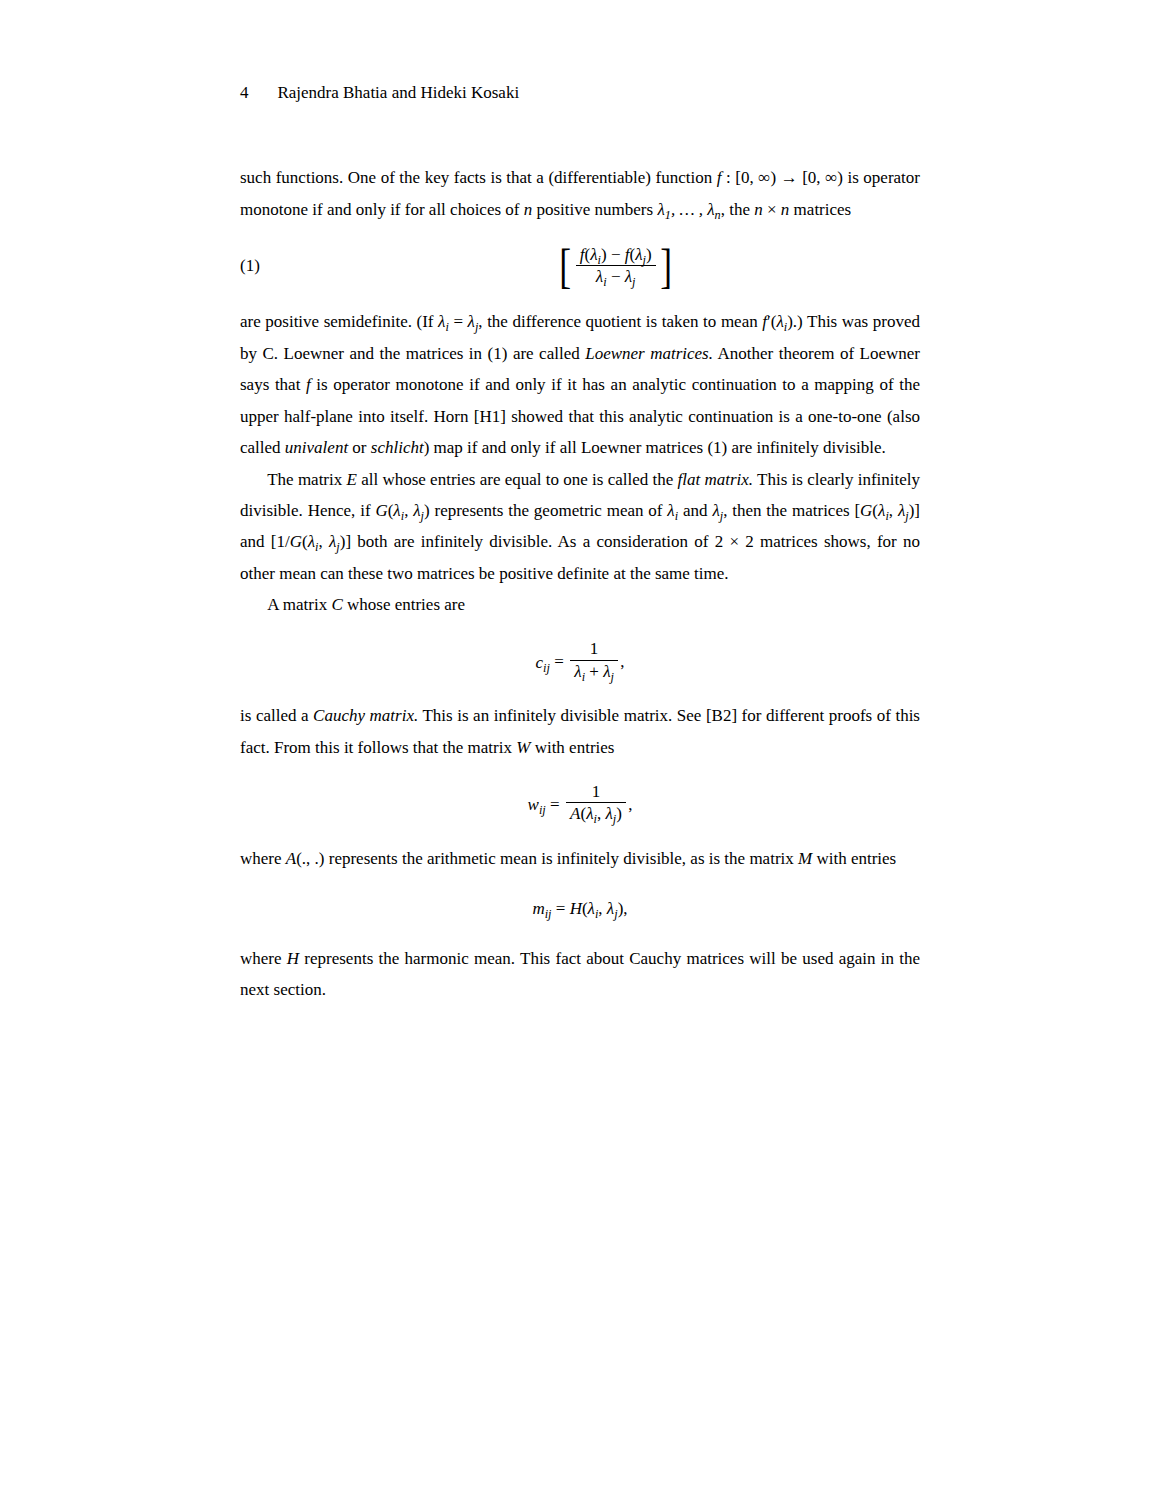4 Rajendra Bhatia and Hideki Kosaki
such functions. One of the key facts is that a (differentiable) function f : [0, ∞) → [0, ∞) is operator monotone if and only if for all choices of n positive numbers λ1, … , λn, the n × n matrices
(1) [ f(λi) − f(λj) λi − λj ]
are positive semidefinite. (If λi = λj, the difference quotient is taken to mean f′(λi).) This was proved by C. Loewner and the matrices in (1) are called Loewner matrices. Another theorem of Loewner says that f is operator monotone if and only if it has an analytic continuation to a mapping of the upper half-plane into itself. Horn [H1] showed that this analytic continuation is a one-to-one (also called univalent or schlicht) map if and only if all Loewner matrices (1) are infinitely divisible.
The matrix E all whose entries are equal to one is called the flat matrix. This is clearly infinitely divisible. Hence, if G(λi, λj) represents the geometric mean of λi and λj, then the matrices [G(λi, λj)] and [1/G(λi, λj)] both are infinitely divisible. As a consideration of 2 × 2 matrices shows, for no other mean can these two matrices be positive definite at the same time.
A matrix C whose entries are
cij = 1 λi + λj ,
is called a Cauchy matrix. This is an infinitely divisible matrix. See [B2] for different proofs of this fact. From this it follows that the matrix W with entries
wij = 1 A(λi, λj) ,
where A(., .) represents the arithmetic mean is infinitely divisible, as is the matrix M with entries
mij = H(λi, λj),
where H represents the harmonic mean. This fact about Cauchy matrices will be used again in the next section.